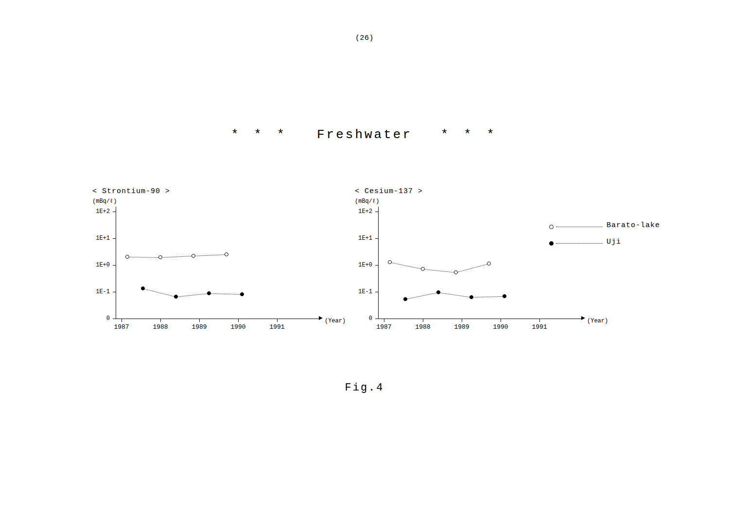(26)
* * * Freshwater * * *
< Strontium-90 >
(mBq/ℓ)
1E+2
1E+1
1E+0
1E-1
0
1987
1988
1989
1990
1991
(Year)
< Cesium-137 >
(mBq/ℓ)
1E+2
1E+1
1E+0
1E-1
0
1987
1988
1989
1990
1991
(Year)
Barato-lake
Uji
Fig.4